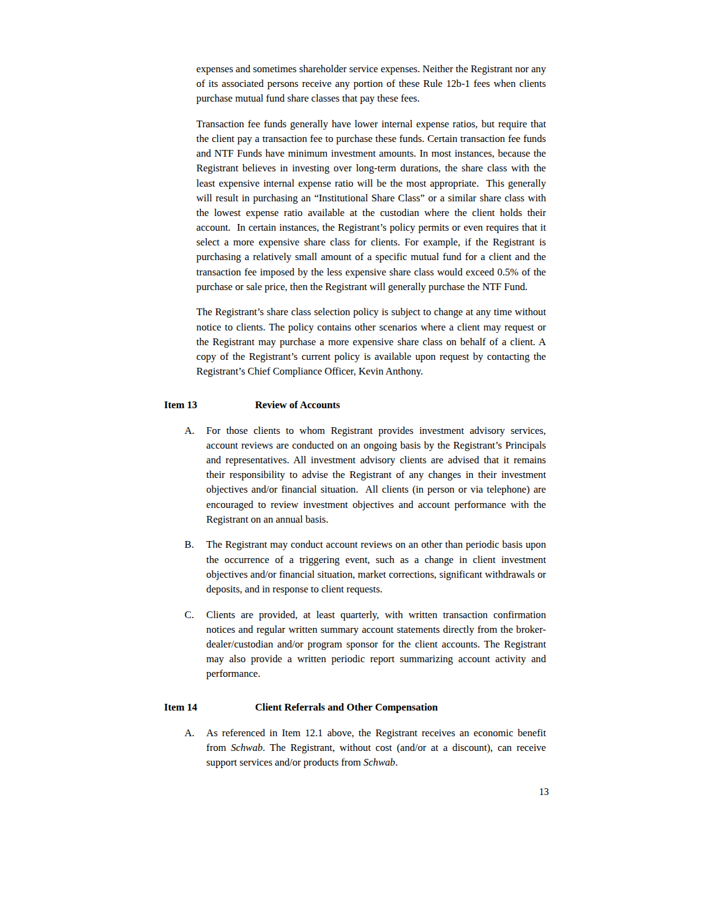expenses and sometimes shareholder service expenses. Neither the Registrant nor any of its associated persons receive any portion of these Rule 12b-1 fees when clients purchase mutual fund share classes that pay these fees.
Transaction fee funds generally have lower internal expense ratios, but require that the client pay a transaction fee to purchase these funds. Certain transaction fee funds and NTF Funds have minimum investment amounts. In most instances, because the Registrant believes in investing over long-term durations, the share class with the least expensive internal expense ratio will be the most appropriate. This generally will result in purchasing an “Institutional Share Class” or a similar share class with the lowest expense ratio available at the custodian where the client holds their account. In certain instances, the Registrant’s policy permits or even requires that it select a more expensive share class for clients. For example, if the Registrant is purchasing a relatively small amount of a specific mutual fund for a client and the transaction fee imposed by the less expensive share class would exceed 0.5% of the purchase or sale price, then the Registrant will generally purchase the NTF Fund.
The Registrant’s share class selection policy is subject to change at any time without notice to clients. The policy contains other scenarios where a client may request or the Registrant may purchase a more expensive share class on behalf of a client. A copy of the Registrant’s current policy is available upon request by contacting the Registrant’s Chief Compliance Officer, Kevin Anthony.
Item 13 Review of Accounts
A. For those clients to whom Registrant provides investment advisory services, account reviews are conducted on an ongoing basis by the Registrant’s Principals and representatives. All investment advisory clients are advised that it remains their responsibility to advise the Registrant of any changes in their investment objectives and/or financial situation. All clients (in person or via telephone) are encouraged to review investment objectives and account performance with the Registrant on an annual basis.
B. The Registrant may conduct account reviews on an other than periodic basis upon the occurrence of a triggering event, such as a change in client investment objectives and/or financial situation, market corrections, significant withdrawals or deposits, and in response to client requests.
C. Clients are provided, at least quarterly, with written transaction confirmation notices and regular written summary account statements directly from the broker-dealer/custodian and/or program sponsor for the client accounts. The Registrant may also provide a written periodic report summarizing account activity and performance.
Item 14 Client Referrals and Other Compensation
A. As referenced in Item 12.1 above, the Registrant receives an economic benefit from Schwab. The Registrant, without cost (and/or at a discount), can receive support services and/or products from Schwab.
13